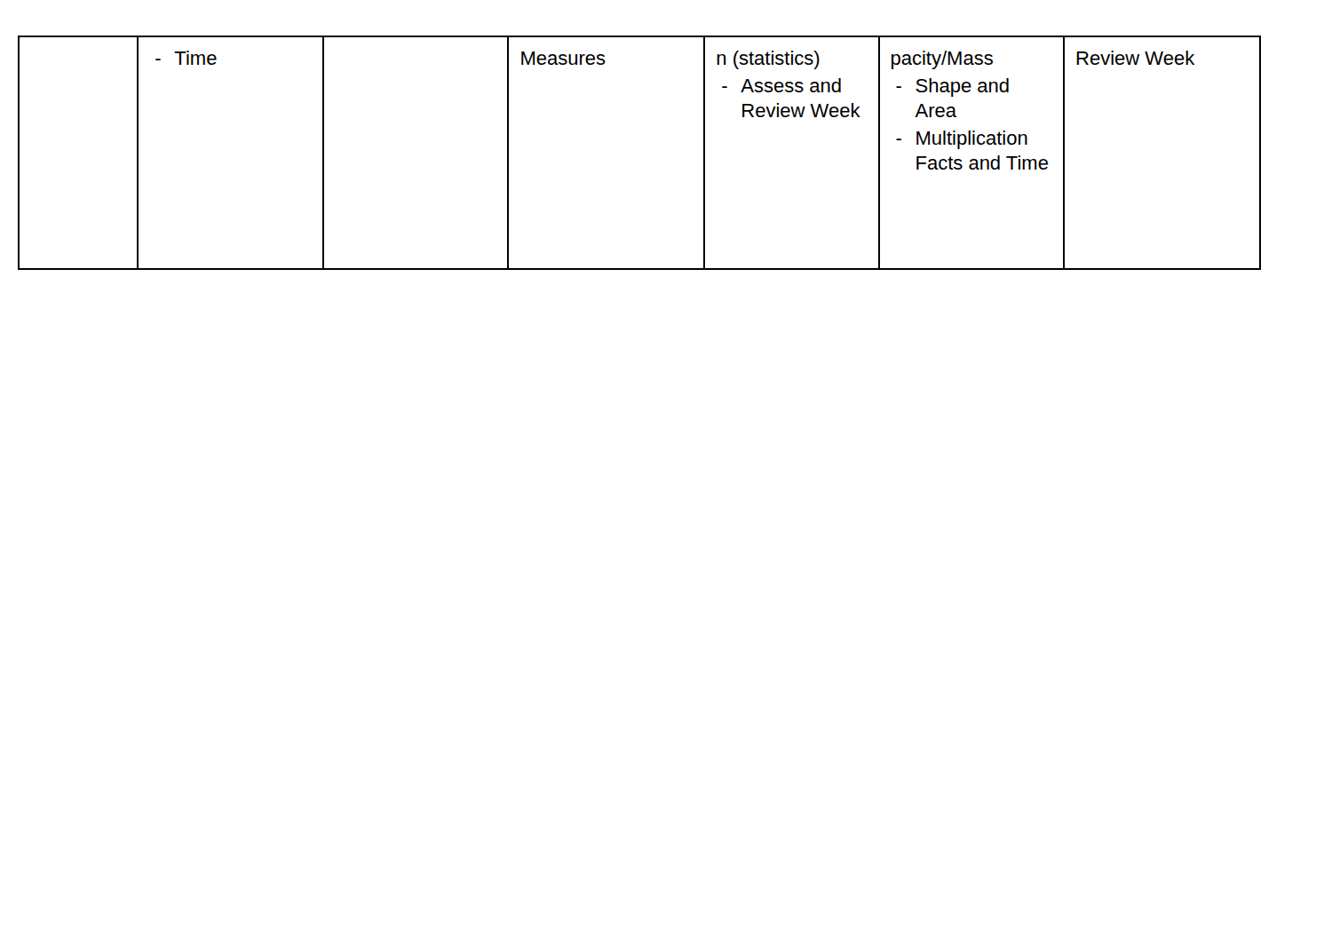| | Time | | Measures | n (statistics) Assess and Review Week | pacity/Mass Shape and Area Multiplication Facts and Time | Review Week |